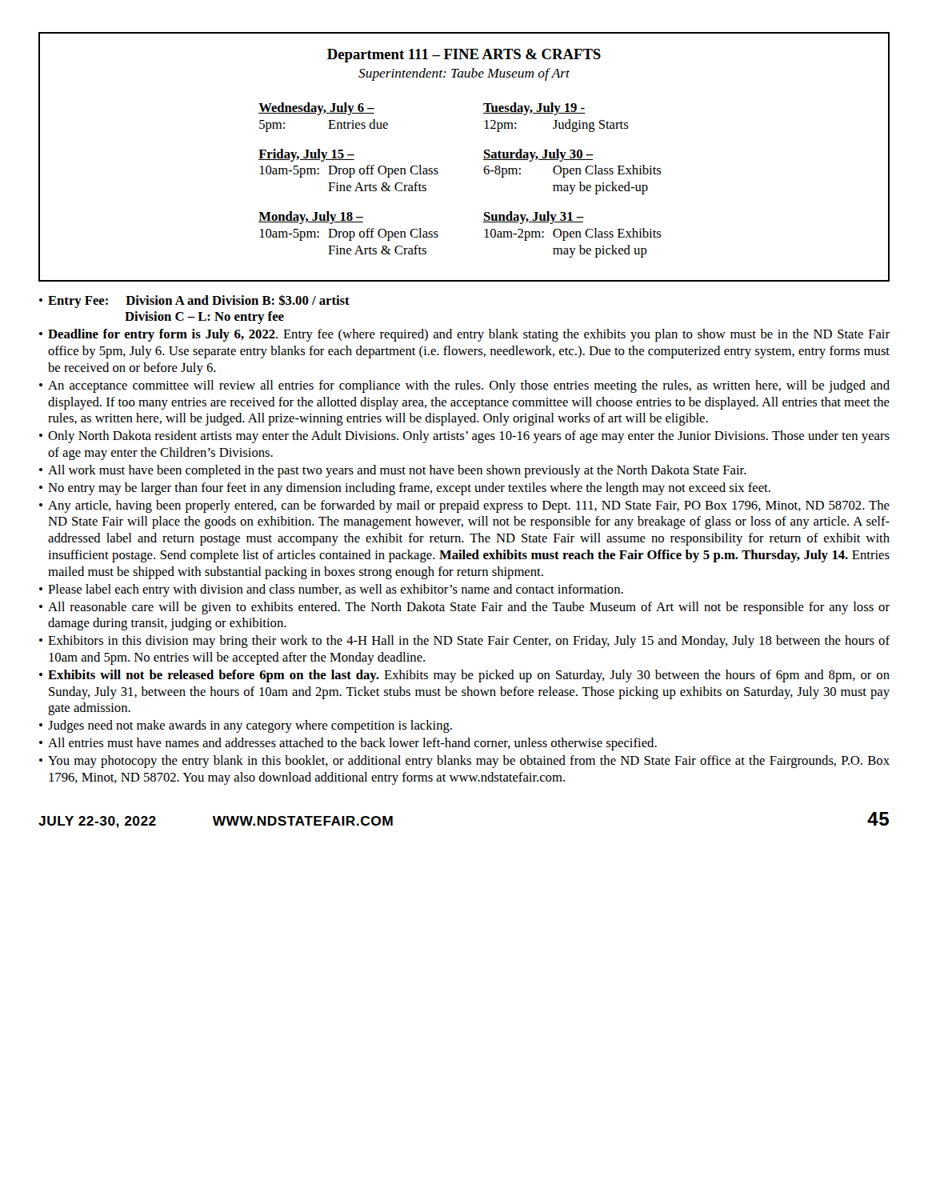Department 111 – FINE ARTS & CRAFTS
Superintendent: Taube Museum of Art
| Wednesday, July 6 – | | Tuesday, July 19 - |
| 5pm: | Entries due | | 12pm: | Judging Starts |
| Friday, July 15 – | | Saturday, July 30 – |
| 10am-5pm: | Drop off Open Class | | 6-8pm: | Open Class Exhibits |
| | Fine Arts & Crafts | | | may be picked-up |
| Monday, July 18 – | | Sunday, July 31 – |
| 10am-5pm: | Drop off Open Class | | 10am-2pm: | Open Class Exhibits |
| | Fine Arts & Crafts | | | may be picked up |
Entry Fee: Division A and Division B: $3.00 / artist Division C – L: No entry fee
Deadline for entry form is July 6, 2022. Entry fee (where required) and entry blank stating the exhibits you plan to show must be in the ND State Fair office by 5pm, July 6. Use separate entry blanks for each department (i.e. flowers, needlework, etc.). Due to the computerized entry system, entry forms must be received on or before July 6.
An acceptance committee will review all entries for compliance with the rules. Only those entries meeting the rules, as written here, will be judged and displayed. If too many entries are received for the allotted display area, the acceptance committee will choose entries to be displayed. All entries that meet the rules, as written here, will be judged. All prize-winning entries will be displayed. Only original works of art will be eligible.
Only North Dakota resident artists may enter the Adult Divisions. Only artists’ ages 10-16 years of age may enter the Junior Divisions. Those under ten years of age may enter the Children’s Divisions.
All work must have been completed in the past two years and must not have been shown previously at the North Dakota State Fair.
No entry may be larger than four feet in any dimension including frame, except under textiles where the length may not exceed six feet.
Any article, having been properly entered, can be forwarded by mail or prepaid express to Dept. 111, ND State Fair, PO Box 1796, Minot, ND 58702. The ND State Fair will place the goods on exhibition. The management however, will not be responsible for any breakage of glass or loss of any article. A self-addressed label and return postage must accompany the exhibit for return. The ND State Fair will assume no responsibility for return of exhibit with insufficient postage. Send complete list of articles contained in package. Mailed exhibits must reach the Fair Office by 5 p.m. Thursday, July 14. Entries mailed must be shipped with substantial packing in boxes strong enough for return shipment.
Please label each entry with division and class number, as well as exhibitor’s name and contact information.
All reasonable care will be given to exhibits entered. The North Dakota State Fair and the Taube Museum of Art will not be responsible for any loss or damage during transit, judging or exhibition.
Exhibitors in this division may bring their work to the 4-H Hall in the ND State Fair Center, on Friday, July 15 and Monday, July 18 between the hours of 10am and 5pm. No entries will be accepted after the Monday deadline.
Exhibits will not be released before 6pm on the last day. Exhibits may be picked up on Saturday, July 30 between the hours of 6pm and 8pm, or on Sunday, July 31, between the hours of 10am and 2pm. Ticket stubs must be shown before release. Those picking up exhibits on Saturday, July 30 must pay gate admission.
Judges need not make awards in any category where competition is lacking.
All entries must have names and addresses attached to the back lower left-hand corner, unless otherwise specified.
You may photocopy the entry blank in this booklet, or additional entry blanks may be obtained from the ND State Fair office at the Fairgrounds, P.O. Box 1796, Minot, ND 58702. You may also download additional entry forms at www.ndstatefair.com.
JULY 22-30, 2022 WWW.NDSTATEFAIR.COM 45